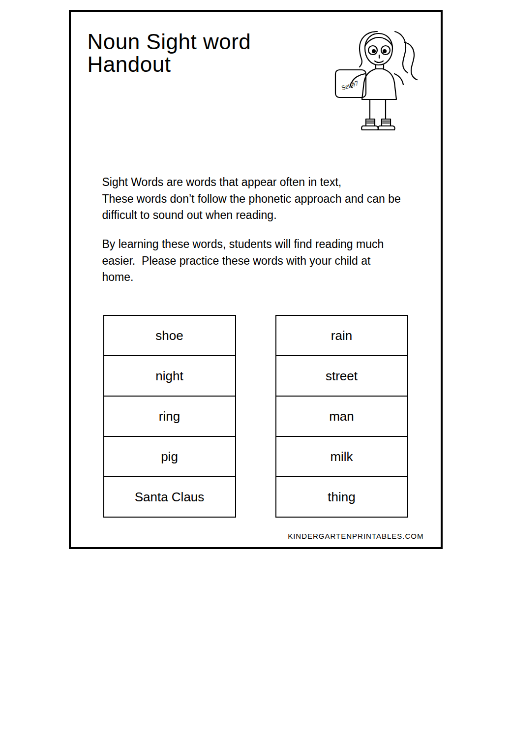Noun Sight word Handout
Set #7
Sight Words are words that appear often in text,
These words don’t follow the phonetic approach and can be difficult to sound out when reading.
By learning these words, students will find reading much easier. Please practice these words with your child at home.
| shoe |
| night |
| ring |
| pig |
| Santa Claus |
| rain |
| street |
| man |
| milk |
| thing |
KINDERGARTENPRINTABLES.COM